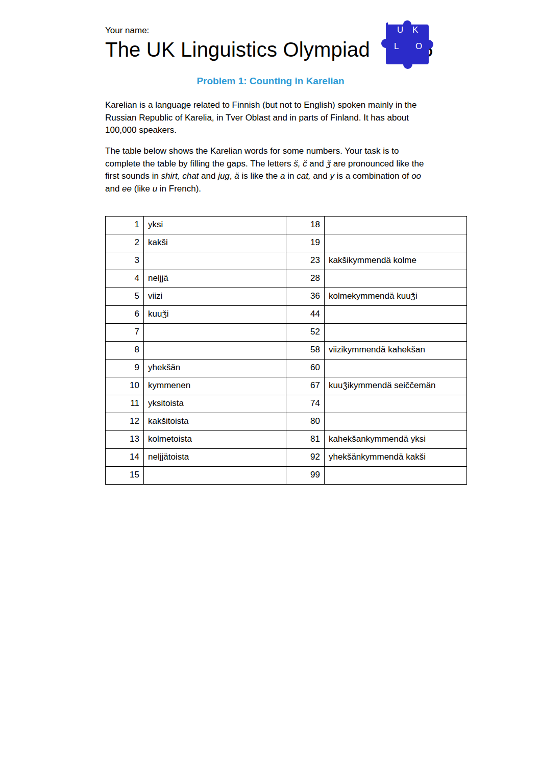UKLO logo U K L O
Your name:
The UK Linguistics Olympiad 2015
Problem 1: Counting in Karelian
Karelian is a language related to Finnish (but not to English) spoken mainly in the Russian Republic of Karelia, in Tver Oblast and in parts of Finland. It has about 100,000 speakers.
The table below shows the Karelian words for some numbers. Your task is to complete the table by filling the gaps. The letters š, č and ǯ are pronounced like the first sounds in shirt, chat and jug, ä is like the a in cat, and y is a combination of oo and ee (like u in French).
| 1 | yksi | 18 | |
| 2 | kakši | 19 | |
| 3 | | 23 | kakšikymmendä kolme |
| 4 | neljjä | 28 | |
| 5 | viizi | 36 | kolmekymmendä kuuǯi |
| 6 | kuuǯi | 44 | |
| 7 | | 52 | |
| 8 | | 58 | viizikymmendä kahekšan |
| 9 | yhekšän | 60 | |
| 10 | kymmenen | 67 | kuuǯikymmendä seiččemän |
| 11 | yksitoista | 74 | |
| 12 | kakšitoista | 80 | |
| 13 | kolmetoista | 81 | kahekšankymmendä yksi |
| 14 | neljjätoista | 92 | yhekšänkymmendä kakši |
| 15 | | 99 | |